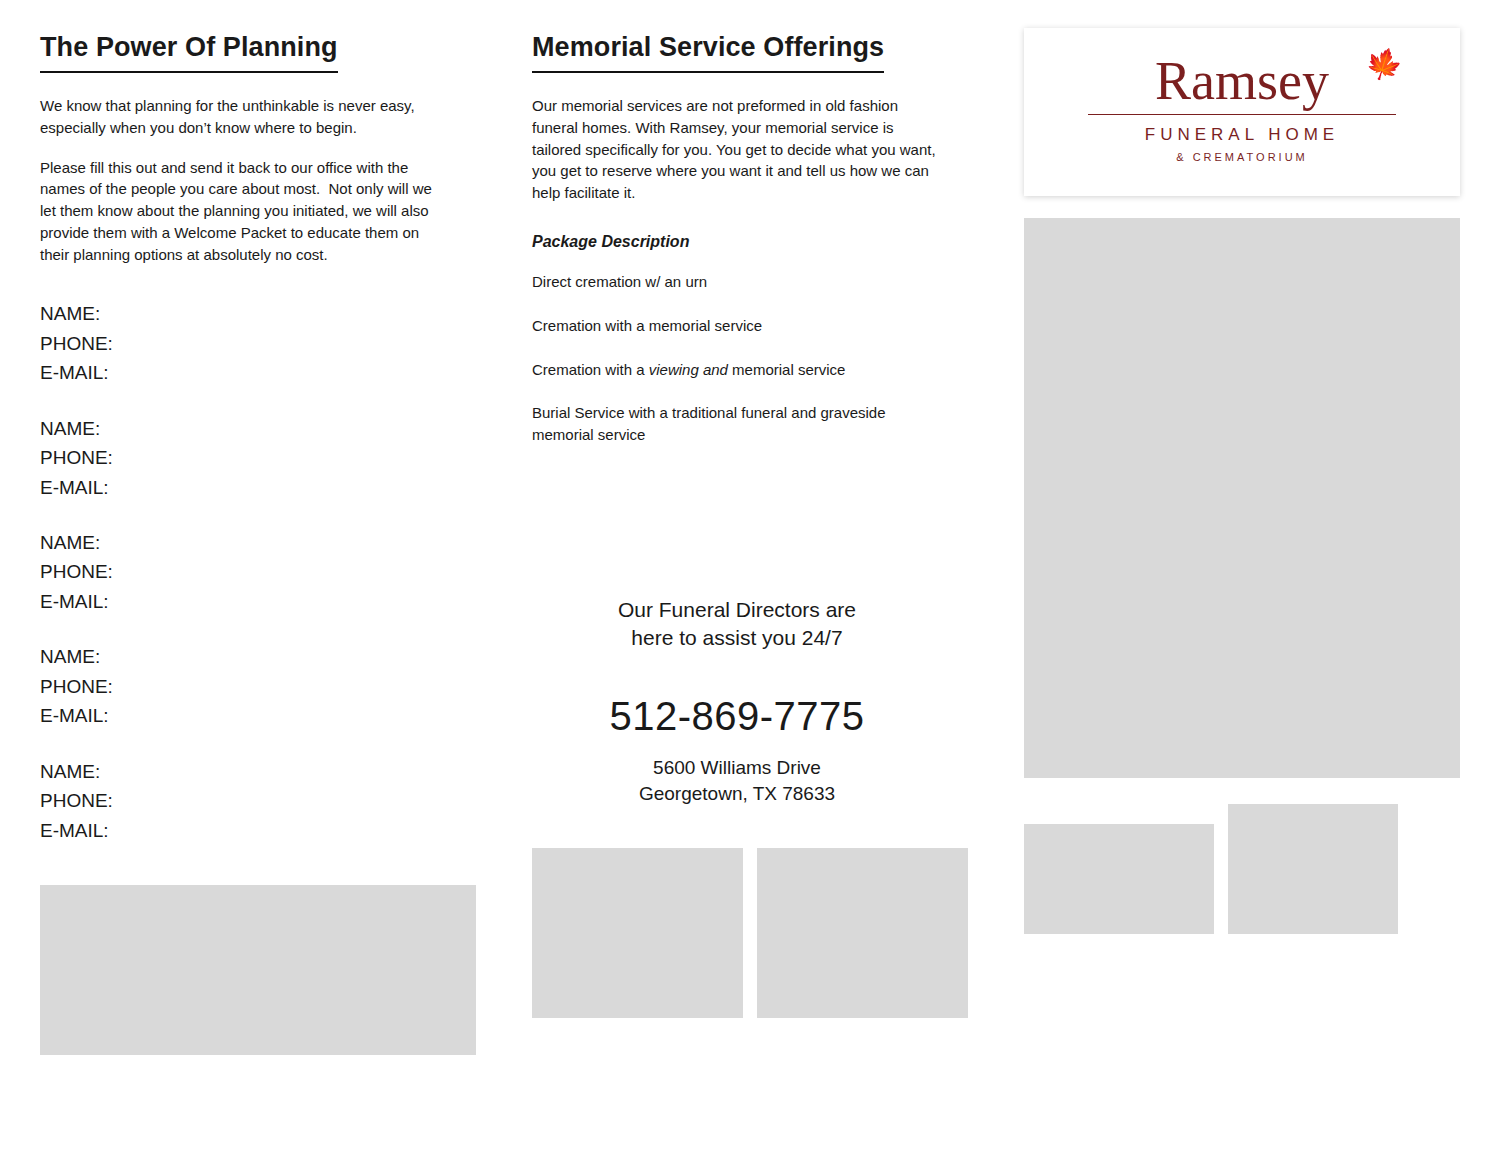The Power Of Planning
We know that planning for the unthinkable is never easy, especially when you don’t know where to begin.
Please fill this out and send it back to our office with the names of the people you care about most. Not only will we let them know about the planning you initiated, we will also provide them with a Welcome Packet to educate them on their planning options at absolutely no cost.
NAME: PHONE: E-MAIL:
NAME: PHONE: E-MAIL:
NAME: PHONE: E-MAIL:
NAME: PHONE: E-MAIL:
NAME: PHONE: E-MAIL:
Memorial Service Offerings
Our memorial services are not preformed in old fashion funeral homes. With Ramsey, your memorial service is tailored specifically for you. You get to decide what you want, you get to reserve where you want it and tell us how we can help facilitate it.
Package Description
Direct cremation w/ an urn
Cremation with a memorial service
Cremation with a viewing and memorial service
Burial Service with a traditional funeral and graveside memorial service
Our Funeral Directors are
here to assist you 24/7
512-869-7775
5600 Williams Drive
Georgetown, TX 78633
🍁
Ramsey
FUNERAL HOME
& CREMATORIUM